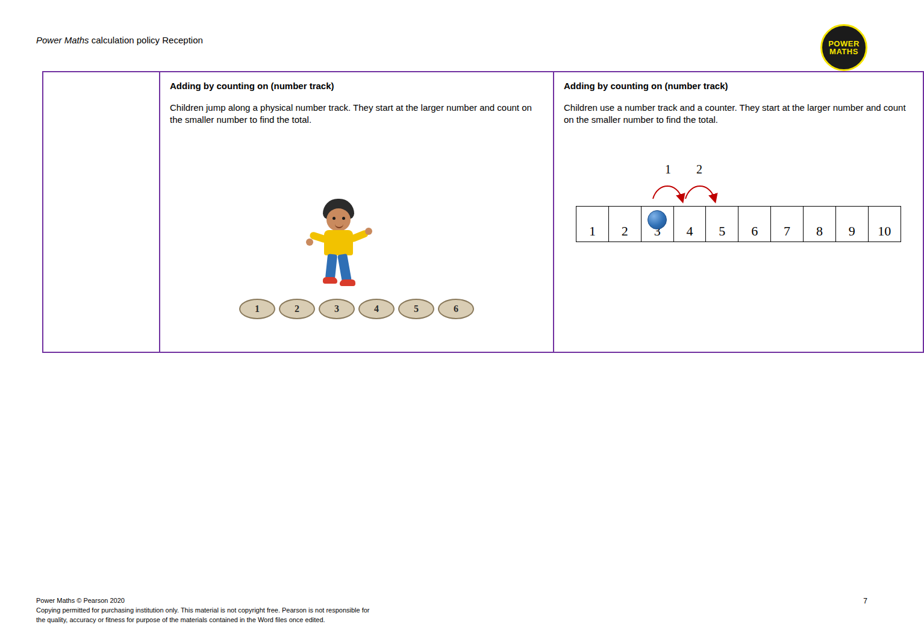Power Maths calculation policy Reception
POWER MATHS
| | Adding by counting on (number track) Children jump along a physical number track. They start at the larger number and count on the smaller number to find the total. 1 2 3 4 5 6 | Adding by counting on (number track) Children use a number track and a counter. They start at the larger number and count on the smaller number to find the total. 1 2 / 1 / 2 / 3 / 4 / 5 / 6 / 7 / 8 / 9 / 10 / |
7 Power Maths © Pearson 2020
Copying permitted for purchasing institution only. This material is not copyright free. Pearson is not responsible for
the quality, accuracy or fitness for purpose of the materials contained in the Word files once edited.